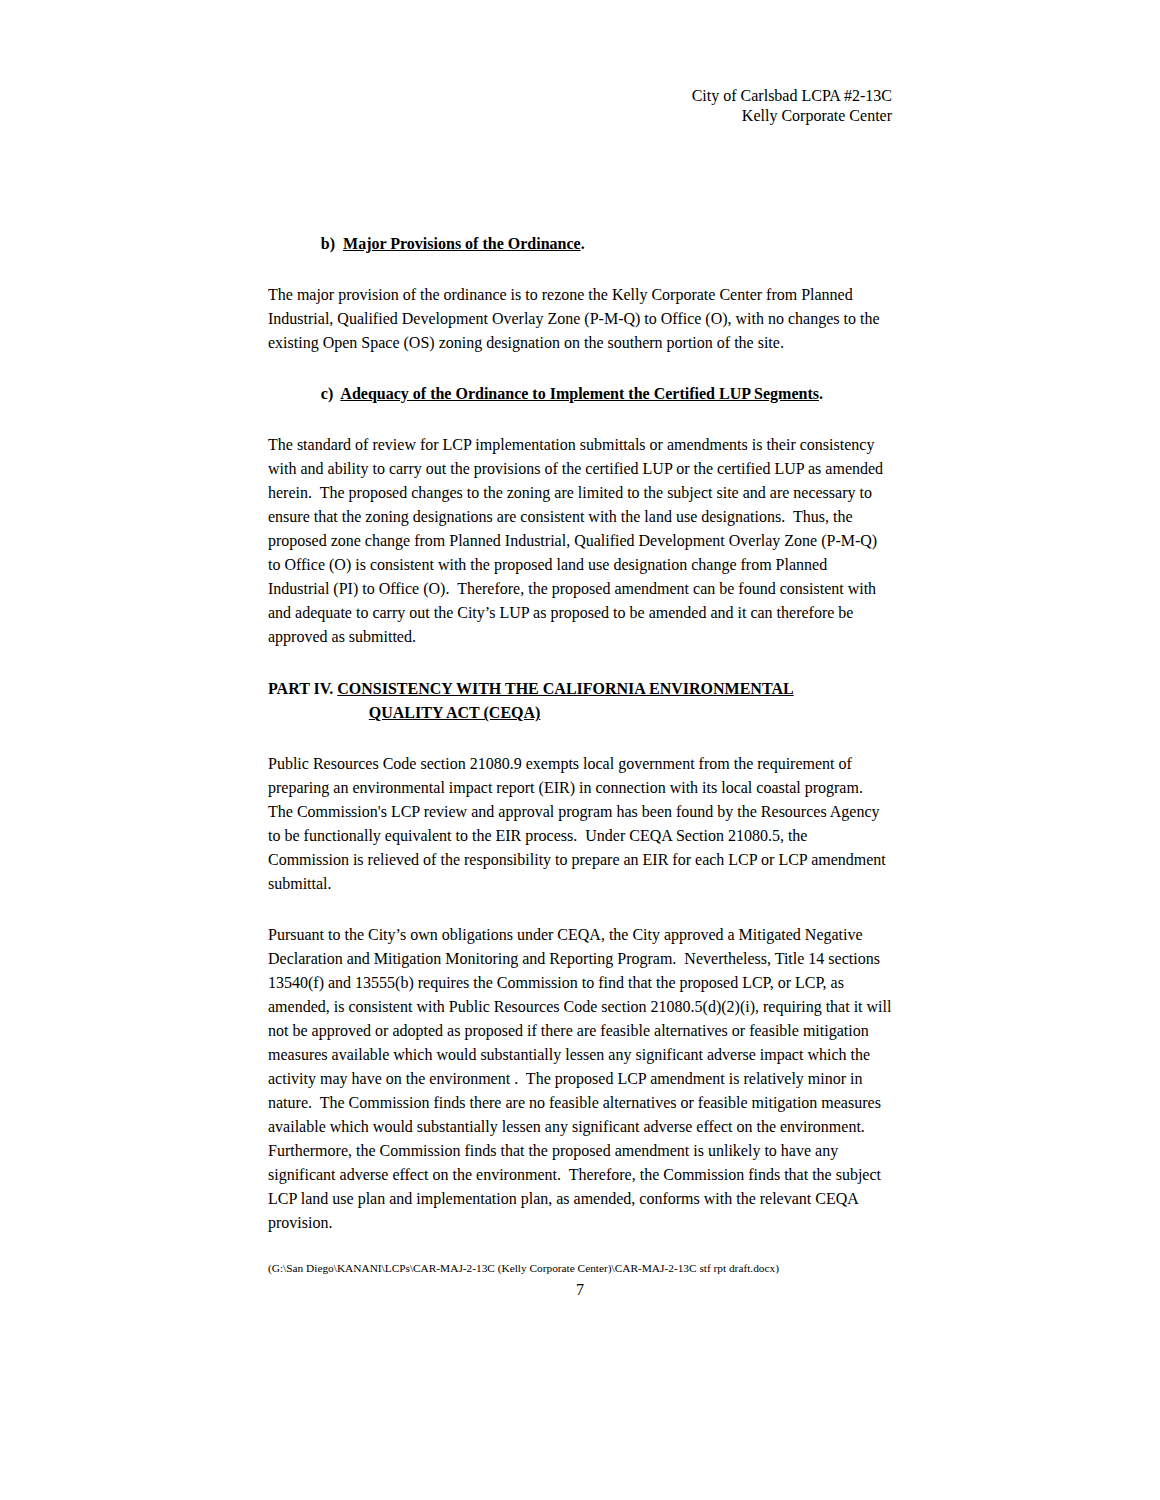City of Carlsbad LCPA #2-13C
Kelly Corporate Center
b) Major Provisions of the Ordinance.
The major provision of the ordinance is to rezone the Kelly Corporate Center from Planned Industrial, Qualified Development Overlay Zone (P-M-Q) to Office (O), with no changes to the existing Open Space (OS) zoning designation on the southern portion of the site.
c) Adequacy of the Ordinance to Implement the Certified LUP Segments.
The standard of review for LCP implementation submittals or amendments is their consistency with and ability to carry out the provisions of the certified LUP or the certified LUP as amended herein. The proposed changes to the zoning are limited to the subject site and are necessary to ensure that the zoning designations are consistent with the land use designations. Thus, the proposed zone change from Planned Industrial, Qualified Development Overlay Zone (P-M-Q) to Office (O) is consistent with the proposed land use designation change from Planned Industrial (PI) to Office (O). Therefore, the proposed amendment can be found consistent with and adequate to carry out the City’s LUP as proposed to be amended and it can therefore be approved as submitted.
PART IV. CONSISTENCY WITH THE CALIFORNIA ENVIRONMENTAL QUALITY ACT (CEQA)
Public Resources Code section 21080.9 exempts local government from the requirement of preparing an environmental impact report (EIR) in connection with its local coastal program. The Commission's LCP review and approval program has been found by the Resources Agency to be functionally equivalent to the EIR process. Under CEQA Section 21080.5, the Commission is relieved of the responsibility to prepare an EIR for each LCP or LCP amendment submittal.
Pursuant to the City’s own obligations under CEQA, the City approved a Mitigated Negative Declaration and Mitigation Monitoring and Reporting Program. Nevertheless, Title 14 sections 13540(f) and 13555(b) requires the Commission to find that the proposed LCP, or LCP, as amended, is consistent with Public Resources Code section 21080.5(d)(2)(i), requiring that it will not be approved or adopted as proposed if there are feasible alternatives or feasible mitigation measures available which would substantially lessen any significant adverse impact which the activity may have on the environment . The proposed LCP amendment is relatively minor in nature. The Commission finds there are no feasible alternatives or feasible mitigation measures available which would substantially lessen any significant adverse effect on the environment. Furthermore, the Commission finds that the proposed amendment is unlikely to have any significant adverse effect on the environment. Therefore, the Commission finds that the subject LCP land use plan and implementation plan, as amended, conforms with the relevant CEQA provision.
(G:\San Diego\KANANI\LCPs\CAR-MAJ-2-13C (Kelly Corporate Center)\CAR-MAJ-2-13C stf rpt draft.docx)
7